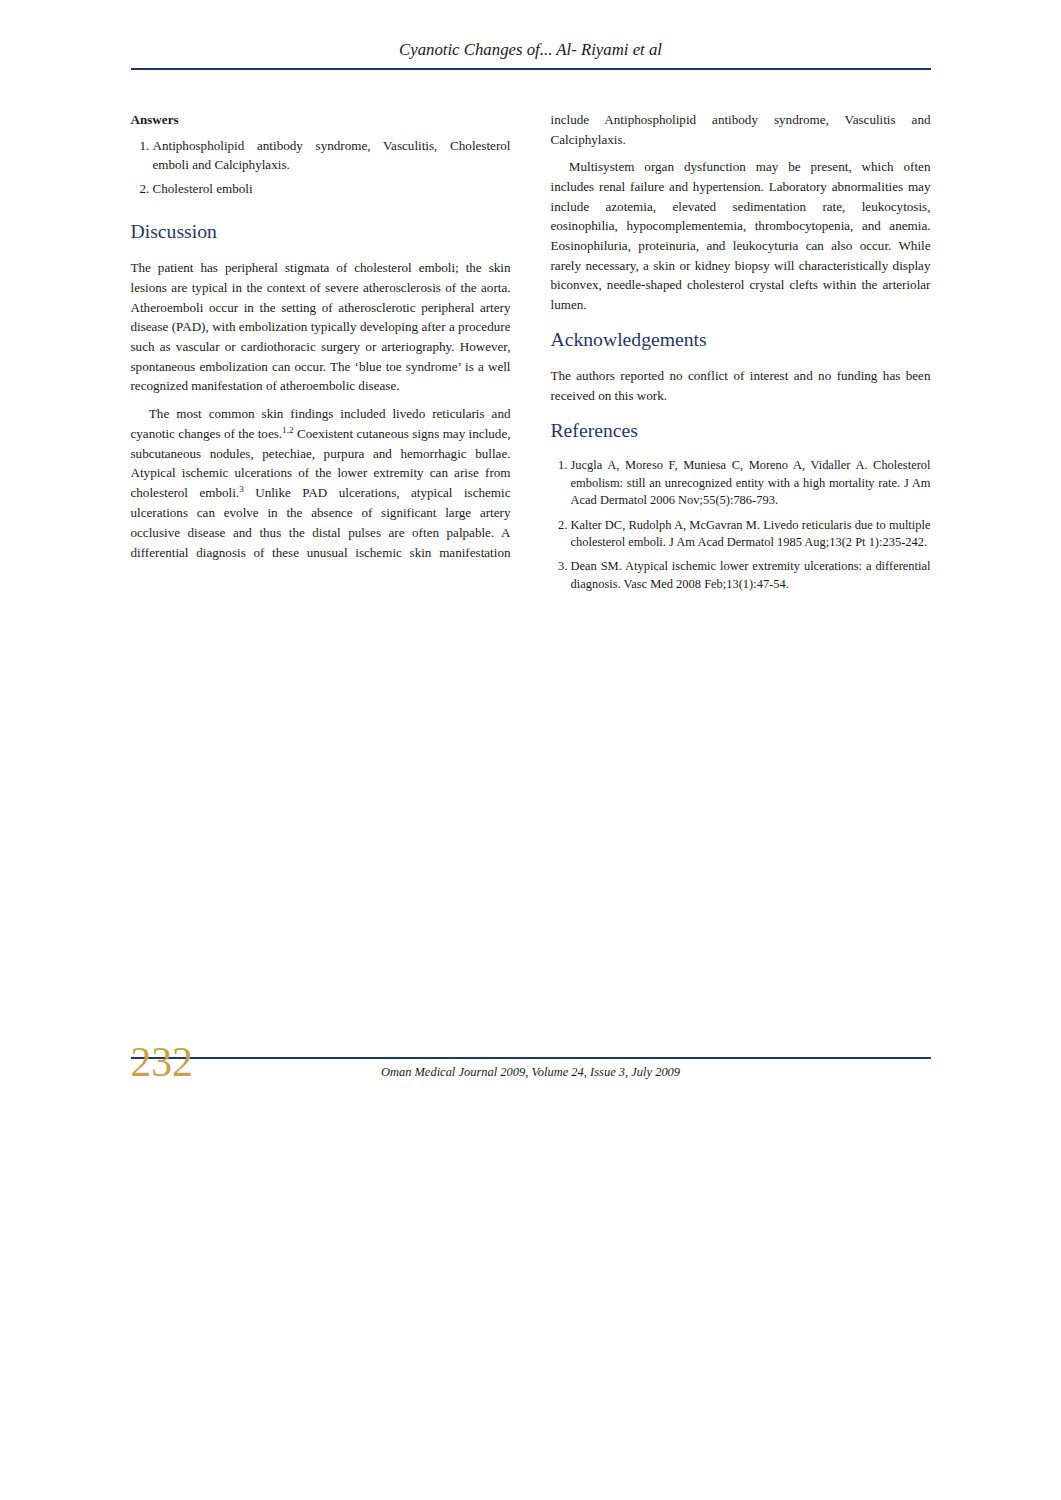Cyanotic Changes of... Al- Riyami et al
Answers
Antiphospholipid antibody syndrome, Vasculitis, Cholesterol emboli and Calciphylaxis.
Cholesterol emboli
Discussion
The patient has peripheral stigmata of cholesterol emboli; the skin lesions are typical in the context of severe atherosclerosis of the aorta. Atheroemboli occur in the setting of atherosclerotic peripheral artery disease (PAD), with embolization typically developing after a procedure such as vascular or cardiothoracic surgery or arteriography. However, spontaneous embolization can occur. The ‘blue toe syndrome’ is a well recognized manifestation of atheroembolic disease.
The most common skin findings included livedo reticularis and cyanotic changes of the toes.1,2 Coexistent cutaneous signs may include, subcutaneous nodules, petechiae, purpura and hemorrhagic bullae. Atypical ischemic ulcerations of the lower extremity can arise from cholesterol emboli.3 Unlike PAD ulcerations, atypical ischemic ulcerations can evolve in the absence of significant large artery occlusive disease and thus the distal pulses are often palpable. A differential diagnosis of these unusual ischemic skin manifestation include Antiphospholipid antibody syndrome, Vasculitis and Calciphylaxis.
Multisystem organ dysfunction may be present, which often includes renal failure and hypertension. Laboratory abnormalities may include azotemia, elevated sedimentation rate, leukocytosis, eosinophilia, hypocomplementemia, thrombocytopenia, and anemia. Eosinophiluria, proteinuria, and leukocyturia can also occur. While rarely necessary, a skin or kidney biopsy will characteristically display biconvex, needle-shaped cholesterol crystal clefts within the arteriolar lumen.
Acknowledgements
The authors reported no conflict of interest and no funding has been received on this work.
References
Jucgla A, Moreso F, Muniesa C, Moreno A, Vidaller A. Cholesterol embolism: still an unrecognized entity with a high mortality rate. J Am Acad Dermatol 2006 Nov;55(5):786-793.
Kalter DC, Rudolph A, McGavran M. Livedo reticularis due to multiple cholesterol emboli. J Am Acad Dermatol 1985 Aug;13(2 Pt 1):235-242.
Dean SM. Atypical ischemic lower extremity ulcerations: a differential diagnosis. Vasc Med 2008 Feb;13(1):47-54.
232 Oman Medical Journal 2009, Volume 24, Issue 3, July 2009